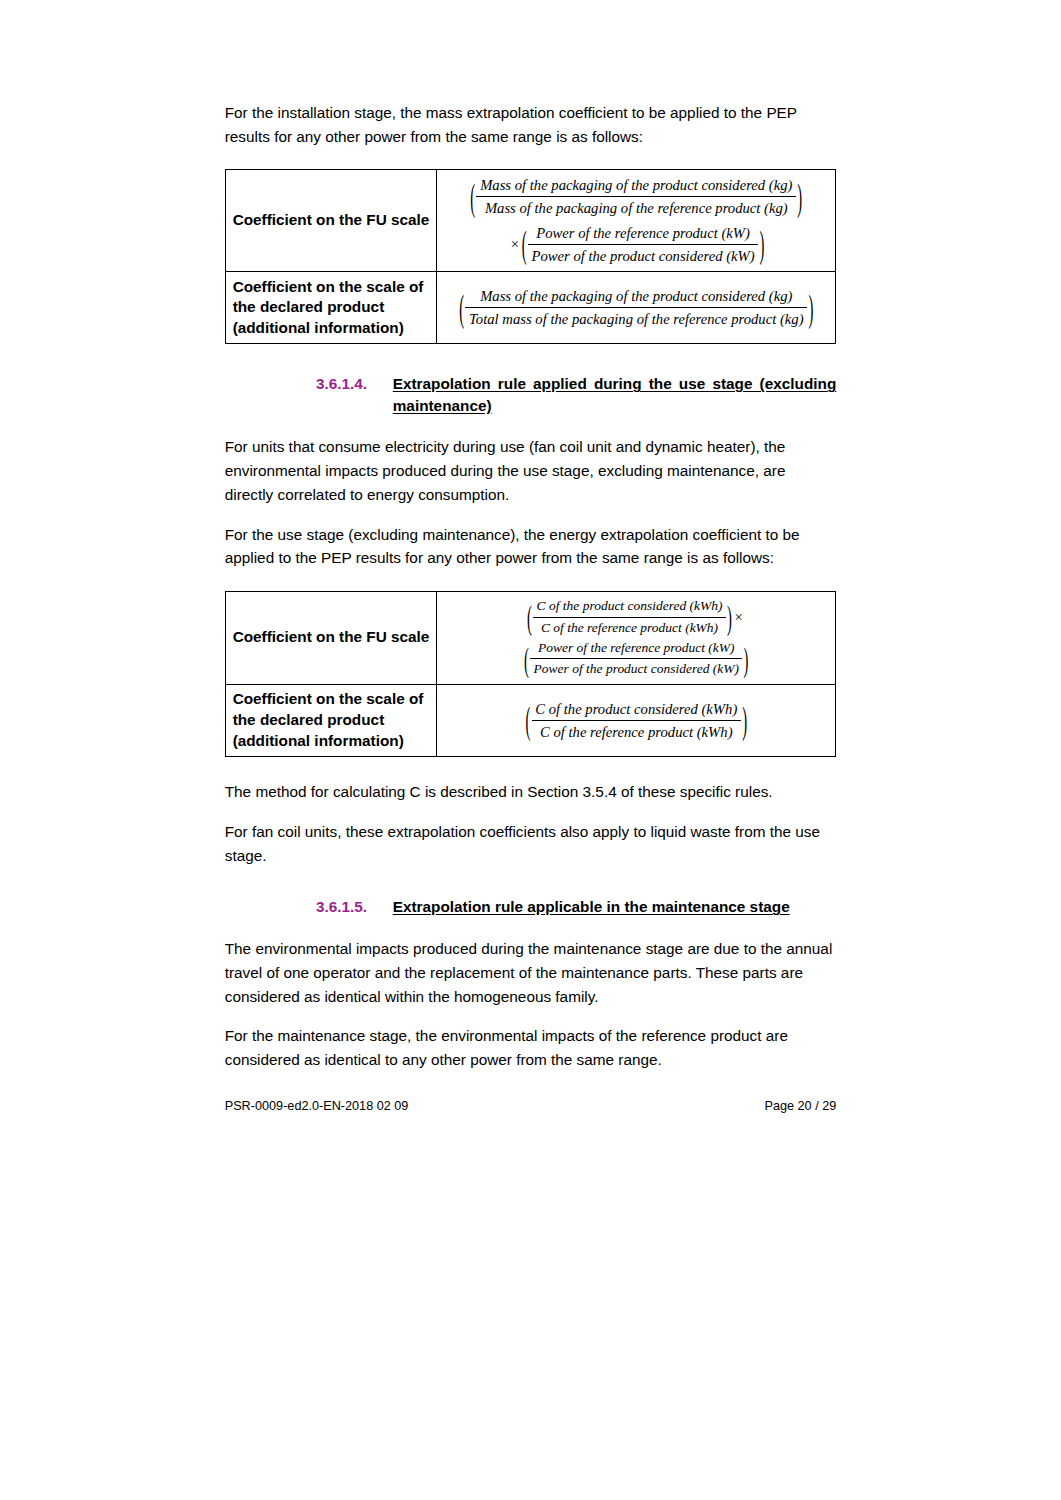For the installation stage, the mass extrapolation coefficient to be applied to the PEP results for any other power from the same range is as follows:
| Coefficient on the FU scale | Mass of the packaging of the product considered (kg) Mass of the packaging of the reference product (kg) × Power of the reference product (kW) Power of the product considered (kW) |
| Coefficient on the scale of the declared product (additional information) | Mass of the packaging of the product considered (kg) Total mass of the packaging of the reference product (kg) |
3.6.1.4. Extrapolation rule applied during the use stage (excluding maintenance)
For units that consume electricity during use (fan coil unit and dynamic heater), the environmental impacts produced during the use stage, excluding maintenance, are directly correlated to energy consumption.
For the use stage (excluding maintenance), the energy extrapolation coefficient to be applied to the PEP results for any other power from the same range is as follows:
| Coefficient on the FU scale | C of the product considered (kWh) C of the reference product (kWh) × Power of the reference product (kW) Power of the product considered (kW) |
| Coefficient on the scale of the declared product (additional information) | C of the product considered (kWh) C of the reference product (kWh) |
The method for calculating C is described in Section 3.5.4 of these specific rules.
For fan coil units, these extrapolation coefficients also apply to liquid waste from the use stage.
3.6.1.5. Extrapolation rule applicable in the maintenance stage
The environmental impacts produced during the maintenance stage are due to the annual travel of one operator and the replacement of the maintenance parts. These parts are considered as identical within the homogeneous family.
For the maintenance stage, the environmental impacts of the reference product are considered as identical to any other power from the same range.
PSR-0009-ed2.0-EN-2018 02 09
Page 20 / 29